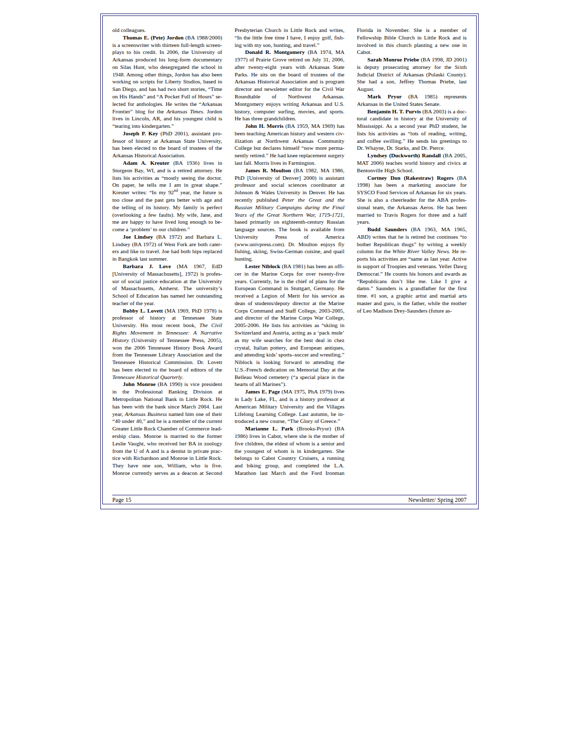old colleagues.
Thomas E. (Pete) Jordon (BA 1988/2000) is a screenwriter with thirteen full-length screenplays to his credit. In 2006, the University of Arkansas produced his long-form documentary on Silas Hunt, who desegregated the school in 1948. Among other things, Jordon has also been working on scripts for Liberty Studios, based in San Diego, and has had two short stories, “Time on His Hands” and “A Pocket Full of Hours” selected for anthologies. He writes the “Arkansas Frontier” blog for the Arkansas Times. Jordon lives in Lincoln, AR, and his youngest child is “tearing into kindergarten.”
Joseph P. Key (PhD 2001), assistant professor of history at Arkansas State University, has been elected to the board of trustees of the Arkansas Historical Association.
Adam A. Kreuter (BA 1936) lives in Sturgeon Bay, WI, and is a retired attorney. He lists his activities as “mostly seeing the doctor. On paper, he tells me I am in great shape.” Kreuter writes: “In my 92nd year, the future is too close and the past gets better with age and the telling of its history. My family is perfect (overlooking a few faults). My wife, Jane, and me are happy to have lived long enough to become a ‘problem’ to our children.”
Joe Lindsey (BA 1972) and Barbara L. Lindsey (BA 1972) of West Fork are both caterers and like to travel. Joe had both hips replaced in Bangkok last summer.
Barbara J. Love (MA 1967, EdD [University of Massachusetts], 1972) is professor of social justice education at the University of Massachusetts, Amherst. The university’s School of Education has named her outstanding teacher of the year.
Bobby L. Lovett (MA 1969, PhD 1978) is professor of history at Tennessee State University. His most recent book, The Civil Rights Movement in Tennessee: A Narrative History (University of Tennessee Press, 2005), won the 2006 Tennessee History Book Award from the Tennessee Library Association and the Tennessee Historical Commission. Dr. Lovett has been elected to the board of editors of the Tennessee Historical Quarterly.
John Monroe (BA 1990) is vice president in the Professional Banking Division at Metropolitan National Bank in Little Rock. He has been with the bank since March 2004. Last year, Arkansas Business named him one of their “40 under 40,” and he is a member of the current Greater Little Rock Chamber of Commerce leadership class. Monroe is married to the former Leslie Vaught, who received her BA in zoology from the U of A and is a dentist in private practice with Richardson and Monroe in Little Rock. They have one son, William, who is five. Monroe currently serves as a deacon at Second Presbyterian Church in Little Rock and writes, “In the little free time I have, I enjoy golf, fishing with my son, hunting, and travel.”
Donald R. Montgomery (BA 1974, MA 1977) of Prairie Grove retired on July 31, 2006, after twenty-eight years with Arkansas State Parks. He sits on the board of trustees of the Arkansas Historical Association and is program director and newsletter editor for the Civil War Roundtable of Northwest Arkansas. Montgomery enjoys writing Arkansas and U.S. history, computer surfing, movies, and sports. He has three grandchildren.
John H. Morris (BA 1959, MA 1969) has been teaching American history and western civilization at Northwest Arkansas Community College but declares himself “now more permanently retired.” He had knee replacement surgery last fall. Morris lives in Farmington.
James R. Moulton (BA 1982, MA 1986, PhD [University of Denver] 2000) is assistant professor and social sciences coordinator at Johnson & Wales University in Denver. He has recently published Peter the Great and the Russian Military Campaigns during the Final Years of the Great Northern War, 1719-1721, based primarily on eighteenth-century Russian language sources. The book is available from University Press of America (www.univpress.com). Dr. Moulton enjoys fly fishing, skiing, Swiss-German cuisine, and quail hunting.
Lester Niblock (BA 1981) has been an officer in the Marine Corps for over twenty-five years. Currently, he is the chief of plans for the European Command in Stuttgart, Germany. He received a Legion of Merit for his service as dean of students/deputy director at the Marine Corps Command and Staff College, 2003-2005, and director of the Marine Corps War College, 2005-2006. He lists his activities as “skiing in Switzerland and Austria, acting as a ‘pack mule’ as my wife searches for the best deal in chez crystal, Italian pottery, and European antiques, and attending kids’ sports–soccer and wrestling.” Niblock is looking forward to attending the U.S.-French dedication on Memorial Day at the Belleau Wood cemetery (“a special place in the hearts of all Marines”).
James E. Page (MA 1975, PhA 1979) lives in Lady Lake, FL, and is a history professor at American Military University and the Villages Lifelong Learning College. Last autumn, he introduced a new course, “The Glory of Greece.”
Marianne L. Park (Brooks-Pryor) (BA 1986) lives in Cabot, where she is the mother of five children, the eldest of whom is a senior and the youngest of whom is in kindergarten. She belongs to Cabot Country Cruisers, a running and biking group, and completed the L.A. Marathon last March and the Ford Ironman Florida in November. She is a member of Fellowship Bible Church in Little Rock and is involved in this church planting a new one in Cabot.
Sarah Monroe Priebe (BA 1998, JD 2001) is deputy prosecuting attorney for the Sixth Judicial District of Arkansas (Pulaski County). She had a son, Jeffrey Thomas Priebe, last August.
Mark Pryor (BA 1985) represents Arkansas in the United States Senate.
Benjamin H. T. Purvis (BA 2003) is a doctoral candidate in history at the University of Mississippi. As a second year PhD student, he lists his activities as “lots of reading, writing, and coffee swilling.” He sends his greetings to Dr. Whayne, Dr. Starks, and Dr. Pierce.
Lyndsey (Duckworth) Randall (BA 2005, MAT 2006) teaches world history and civics at Bentonville High School.
Cortney Don (Rakestraw) Rogers (BA 1998) has been a marketing associate for SYSCO Food Services of Arkansas for six years. She is also a cheerleader for the ABA professional team, the Arkansas Aeros. He has been married to Travis Rogers for three and a half years.
Budd Saunders (BA 1963, MA 1965, ABD) writes that he is retired but continues “to bother Republican thugs” by writing a weekly column for the White River Valley News. He reports his activities are “same as last year. Active in support of Troopies and veterans. Yeller Dawg Democrat.” He counts his honors and awards as “Republicans don’t like me. Like I give a damn.” Saunders is a grandfather for the first time. #1 son, a graphic artist and martial arts master and guru, is the father, while the mother of Leo Madison Drey-Saunders (future as-
Page 15
Newsletter/ Spring 2007